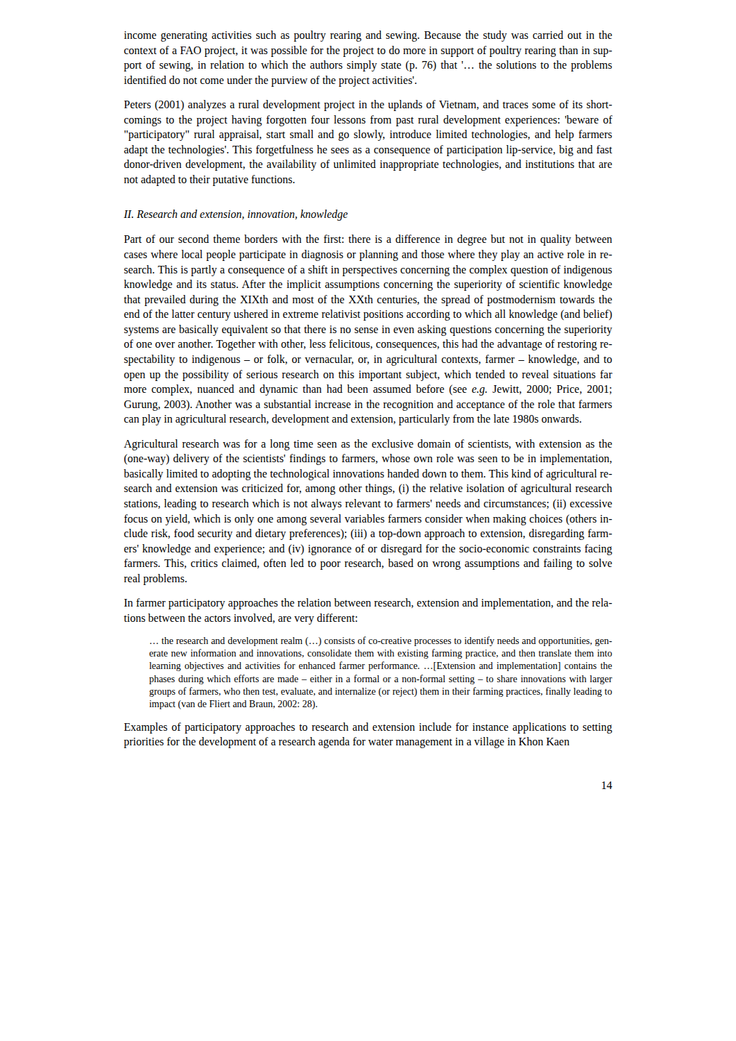income generating activities such as poultry rearing and sewing. Because the study was carried out in the context of a FAO project, it was possible for the project to do more in support of poultry rearing than in support of sewing, in relation to which the authors simply state (p. 76) that '… the solutions to the problems identified do not come under the purview of the project activities'.
Peters (2001) analyzes a rural development project in the uplands of Vietnam, and traces some of its shortcomings to the project having forgotten four lessons from past rural development experiences: 'beware of "participatory" rural appraisal, start small and go slowly, introduce limited technologies, and help farmers adapt the technologies'. This forgetfulness he sees as a consequence of participation lip-service, big and fast donor-driven development, the availability of unlimited inappropriate technologies, and institutions that are not adapted to their putative functions.
II. Research and extension, innovation, knowledge
Part of our second theme borders with the first: there is a difference in degree but not in quality between cases where local people participate in diagnosis or planning and those where they play an active role in research. This is partly a consequence of a shift in perspectives concerning the complex question of indigenous knowledge and its status. After the implicit assumptions concerning the superiority of scientific knowledge that prevailed during the XIXth and most of the XXth centuries, the spread of postmodernism towards the end of the latter century ushered in extreme relativist positions according to which all knowledge (and belief) systems are basically equivalent so that there is no sense in even asking questions concerning the superiority of one over another. Together with other, less felicitous, consequences, this had the advantage of restoring respectability to indigenous – or folk, or vernacular, or, in agricultural contexts, farmer – knowledge, and to open up the possibility of serious research on this important subject, which tended to reveal situations far more complex, nuanced and dynamic than had been assumed before (see e.g. Jewitt, 2000; Price, 2001; Gurung, 2003). Another was a substantial increase in the recognition and acceptance of the role that farmers can play in agricultural research, development and extension, particularly from the late 1980s onwards.
Agricultural research was for a long time seen as the exclusive domain of scientists, with extension as the (one-way) delivery of the scientists' findings to farmers, whose own role was seen to be in implementation, basically limited to adopting the technological innovations handed down to them. This kind of agricultural research and extension was criticized for, among other things, (i) the relative isolation of agricultural research stations, leading to research which is not always relevant to farmers' needs and circumstances; (ii) excessive focus on yield, which is only one among several variables farmers consider when making choices (others include risk, food security and dietary preferences); (iii) a top-down approach to extension, disregarding farmers' knowledge and experience; and (iv) ignorance of or disregard for the socio-economic constraints facing farmers. This, critics claimed, often led to poor research, based on wrong assumptions and failing to solve real problems.
In farmer participatory approaches the relation between research, extension and implementation, and the relations between the actors involved, are very different:
… the research and development realm (…) consists of co-creative processes to identify needs and opportunities, generate new information and innovations, consolidate them with existing farming practice, and then translate them into learning objectives and activities for enhanced farmer performance. …[Extension and implementation] contains the phases during which efforts are made – either in a formal or a non-formal setting – to share innovations with larger groups of farmers, who then test, evaluate, and internalize (or reject) them in their farming practices, finally leading to impact (van de Fliert and Braun, 2002: 28).
Examples of participatory approaches to research and extension include for instance applications to setting priorities for the development of a research agenda for water management in a village in Khon Kaen
14